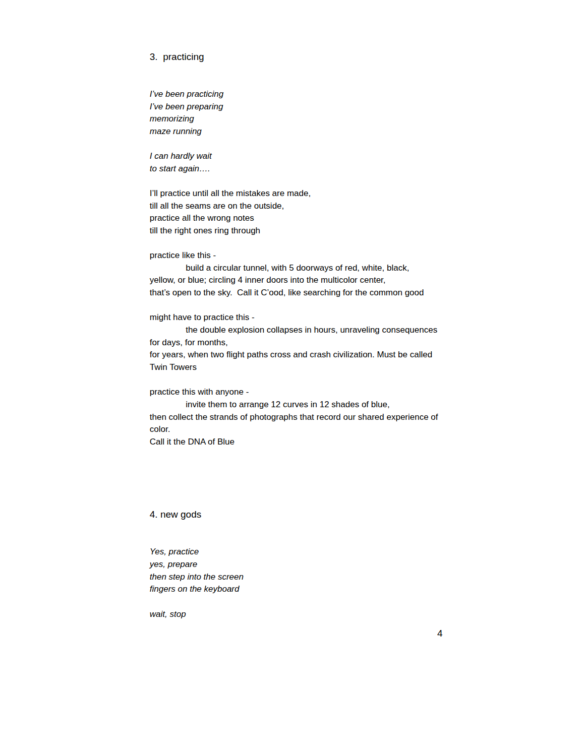3. practicing
I’ve been practicing
I’ve been preparing
memorizing
maze running
I can hardly wait
to start again….
I’ll practice until all the mistakes are made,
till all the seams are on the outside,
practice all the wrong notes
till the right ones ring through
practice like this -
build a circular tunnel, with 5 doorways of red, white, black,
yellow, or blue; circling 4 inner doors into the multicolor center,
that’s open to the sky. Call it C’ood, like searching for the common good
might have to practice this -
the double explosion collapses in hours, unraveling consequences for days, for months,
for years, when two flight paths cross and crash civilization. Must be called Twin Towers
practice this with anyone -
invite them to arrange 12 curves in 12 shades of blue,
then collect the strands of photographs that record our shared experience of color.
Call it the DNA of Blue
4. new gods
Yes, practice
yes, prepare
then step into the screen
fingers on the keyboard
wait, stop
4